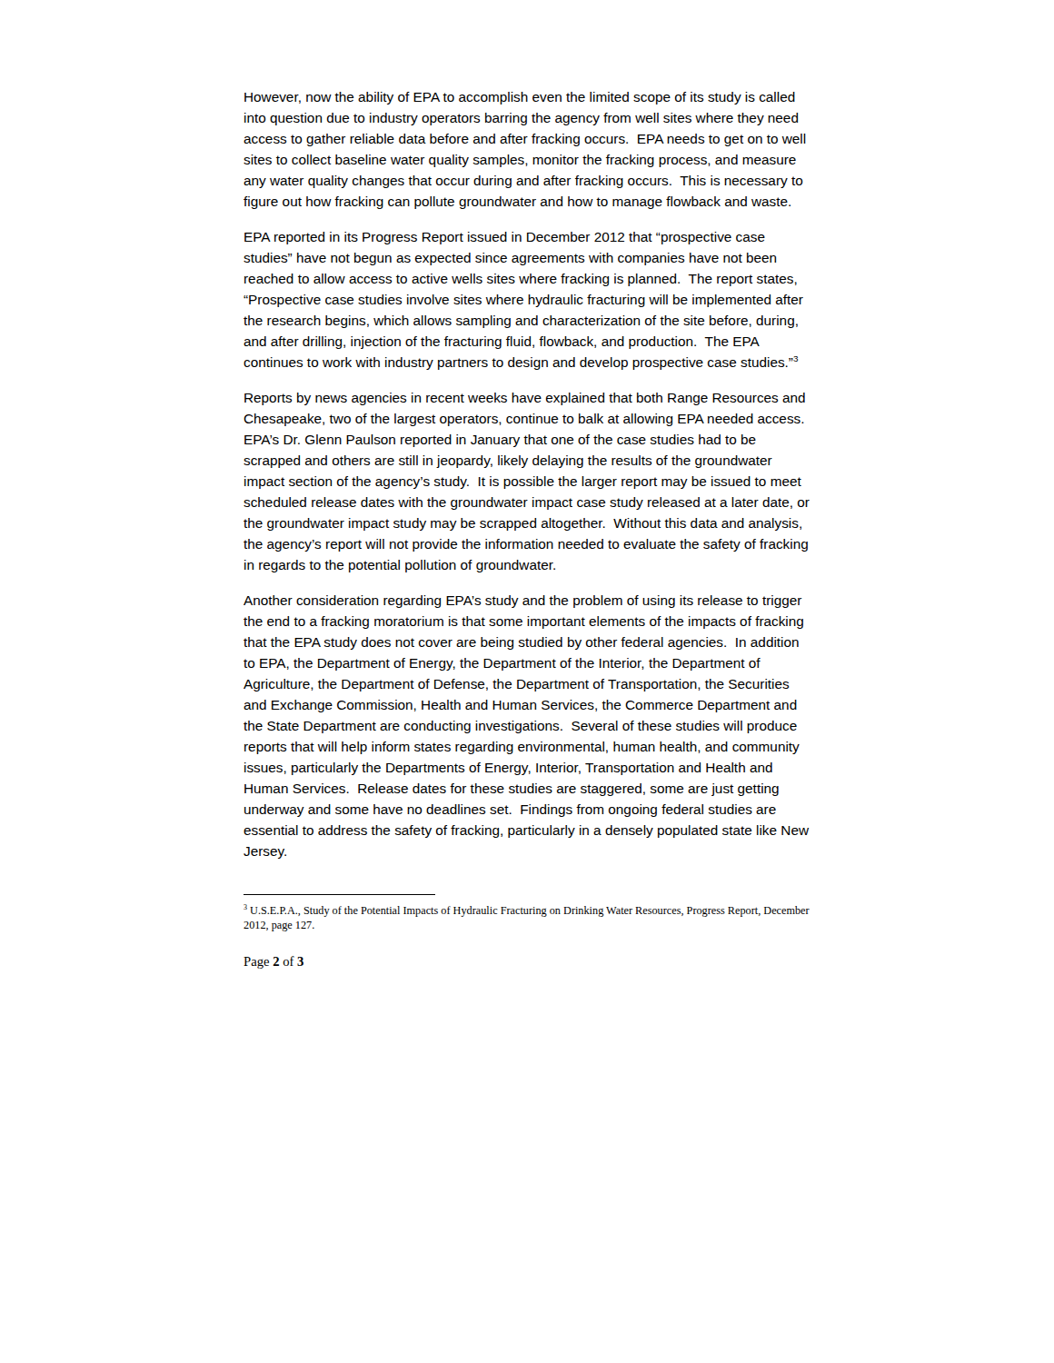However, now the ability of EPA to accomplish even the limited scope of its study is called into question due to industry operators barring the agency from well sites where they need access to gather reliable data before and after fracking occurs. EPA needs to get on to well sites to collect baseline water quality samples, monitor the fracking process, and measure any water quality changes that occur during and after fracking occurs. This is necessary to figure out how fracking can pollute groundwater and how to manage flowback and waste.
EPA reported in its Progress Report issued in December 2012 that “prospective case studies” have not begun as expected since agreements with companies have not been reached to allow access to active wells sites where fracking is planned. The report states, “Prospective case studies involve sites where hydraulic fracturing will be implemented after the research begins, which allows sampling and characterization of the site before, during, and after drilling, injection of the fracturing fluid, flowback, and production. The EPA continues to work with industry partners to design and develop prospective case studies.”3
Reports by news agencies in recent weeks have explained that both Range Resources and Chesapeake, two of the largest operators, continue to balk at allowing EPA needed access. EPA’s Dr. Glenn Paulson reported in January that one of the case studies had to be scrapped and others are still in jeopardy, likely delaying the results of the groundwater impact section of the agency’s study. It is possible the larger report may be issued to meet scheduled release dates with the groundwater impact case study released at a later date, or the groundwater impact study may be scrapped altogether. Without this data and analysis, the agency’s report will not provide the information needed to evaluate the safety of fracking in regards to the potential pollution of groundwater.
Another consideration regarding EPA’s study and the problem of using its release to trigger the end to a fracking moratorium is that some important elements of the impacts of fracking that the EPA study does not cover are being studied by other federal agencies. In addition to EPA, the Department of Energy, the Department of the Interior, the Department of Agriculture, the Department of Defense, the Department of Transportation, the Securities and Exchange Commission, Health and Human Services, the Commerce Department and the State Department are conducting investigations. Several of these studies will produce reports that will help inform states regarding environmental, human health, and community issues, particularly the Departments of Energy, Interior, Transportation and Health and Human Services. Release dates for these studies are staggered, some are just getting underway and some have no deadlines set. Findings from ongoing federal studies are essential to address the safety of fracking, particularly in a densely populated state like New Jersey.
3 U.S.E.P.A., Study of the Potential Impacts of Hydraulic Fracturing on Drinking Water Resources, Progress Report, December 2012, page 127.
Page 2 of 3